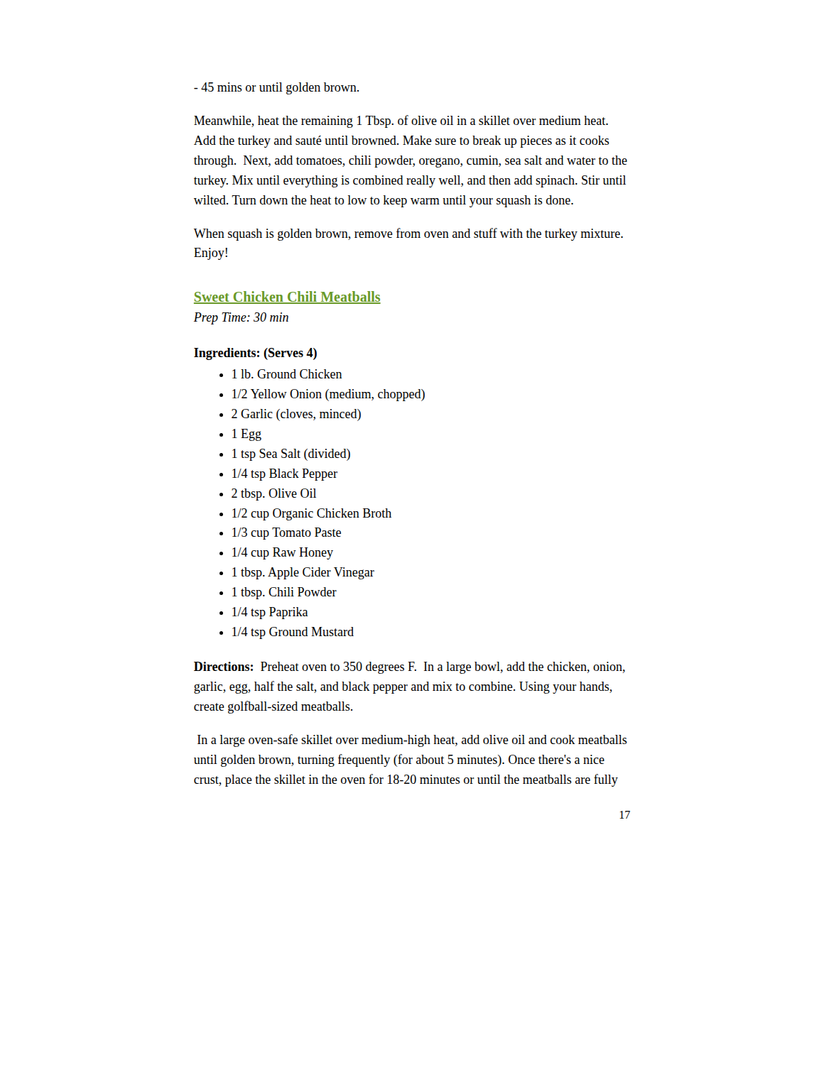- 45 mins or until golden brown.
Meanwhile, heat the remaining 1 Tbsp. of olive oil in a skillet over medium heat. Add the turkey and sauté until browned. Make sure to break up pieces as it cooks through. Next, add tomatoes, chili powder, oregano, cumin, sea salt and water to the turkey. Mix until everything is combined really well, and then add spinach. Stir until wilted. Turn down the heat to low to keep warm until your squash is done.
When squash is golden brown, remove from oven and stuff with the turkey mixture. Enjoy!
Sweet Chicken Chili Meatballs
Prep Time: 30 min
Ingredients: (Serves 4)
1 lb. Ground Chicken
1/2 Yellow Onion (medium, chopped)
2 Garlic (cloves, minced)
1 Egg
1 tsp Sea Salt (divided)
1/4 tsp Black Pepper
2 tbsp. Olive Oil
1/2 cup Organic Chicken Broth
1/3 cup Tomato Paste
1/4 cup Raw Honey
1 tbsp. Apple Cider Vinegar
1 tbsp. Chili Powder
1/4 tsp Paprika
1/4 tsp Ground Mustard
Directions: Preheat oven to 350 degrees F. In a large bowl, add the chicken, onion, garlic, egg, half the salt, and black pepper and mix to combine. Using your hands, create golfball-sized meatballs.
In a large oven-safe skillet over medium-high heat, add olive oil and cook meatballs until golden brown, turning frequently (for about 5 minutes). Once there's a nice crust, place the skillet in the oven for 18-20 minutes or until the meatballs are fully
17